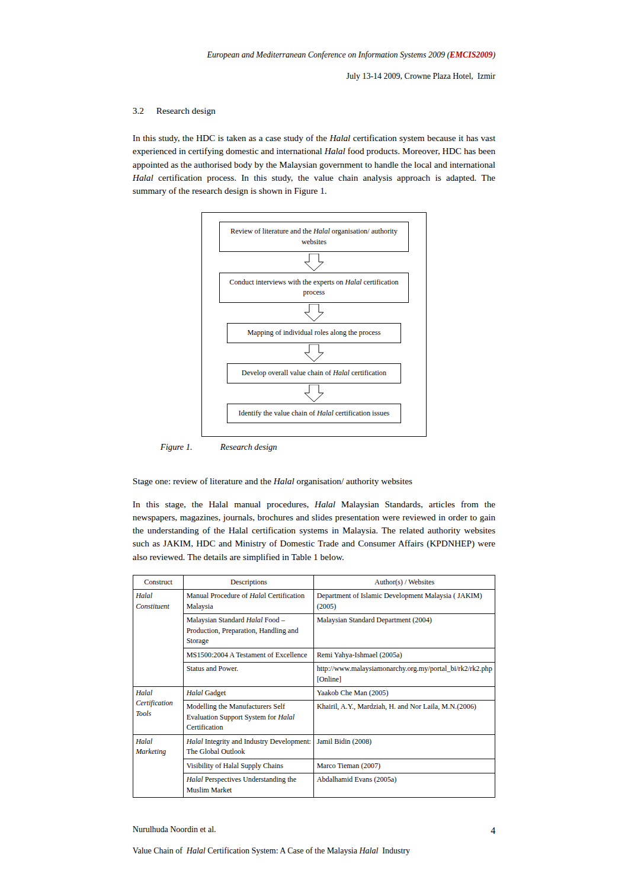European and Mediterranean Conference on Information Systems 2009 (EMCIS2009)
July 13-14 2009, Crowne Plaza Hotel, Izmir
3.2 Research design
In this study, the HDC is taken as a case study of the Halal certification system because it has vast experienced in certifying domestic and international Halal food products. Moreover, HDC has been appointed as the authorised body by the Malaysian government to handle the local and international Halal certification process. In this study, the value chain analysis approach is adapted. The summary of the research design is shown in Figure 1.
Review of literature and the Halal organisation/ authority websites
Conduct interviews with the experts on Halal certification process
Mapping of individual roles along the process
Develop overall value chain of Halal certification
Identify the value chain of Halal certification issues
Figure 1. Research design
Stage one: review of literature and the Halal organisation/ authority websites
In this stage, the Halal manual procedures, Halal Malaysian Standards, articles from the newspapers, magazines, journals, brochures and slides presentation were reviewed in order to gain the understanding of the Halal certification systems in Malaysia. The related authority websites such as JAKIM, HDC and Ministry of Domestic Trade and Consumer Affairs (KPDNHEP) were also reviewed. The details are simplified in Table 1 below.
| Construct | Descriptions | Author(s) / Websites |
| --- | --- | --- |
| Halal Constituent | Manual Procedure of Hala l Certification Malaysia | Department of Islamic Development Malaysia ( JAKIM) (2005) |
| Malaysian Standard Halal Food – Production, Preparation, Handling and Storage | Malaysian Standard Department (2004) |
| MS1500:2004 A Testament of Excellence | Remi Yahya-Ishmael (2005a) |
| Status and Power. | http://www.malaysiamonarchy.org.my/portal_bi/rk2/rk2.php [Online] |
| Halal Certification Tools | Halal Gadget | Yaakob Che Man (2005) |
| Modelling the Manufacturers Self Evaluation Support System for Halal Certification | Khairil, A.Y., Mardziah, H. and Nor Laila, M.N.(2006) |
| Halal Marketing | Halal Integrity and Industry Development: The Global Outlook | Jamil Bidin (2008) |
| Visibility of Halal Supply Chains | Marco Tieman (2007) |
| Halal Perspectives Understanding the Muslim Market | Abdalhamid Evans (2005a) |
4
Nurulhuda Noordin et al.
Value Chain of Halal Certification System: A Case of the Malaysia Halal Industry